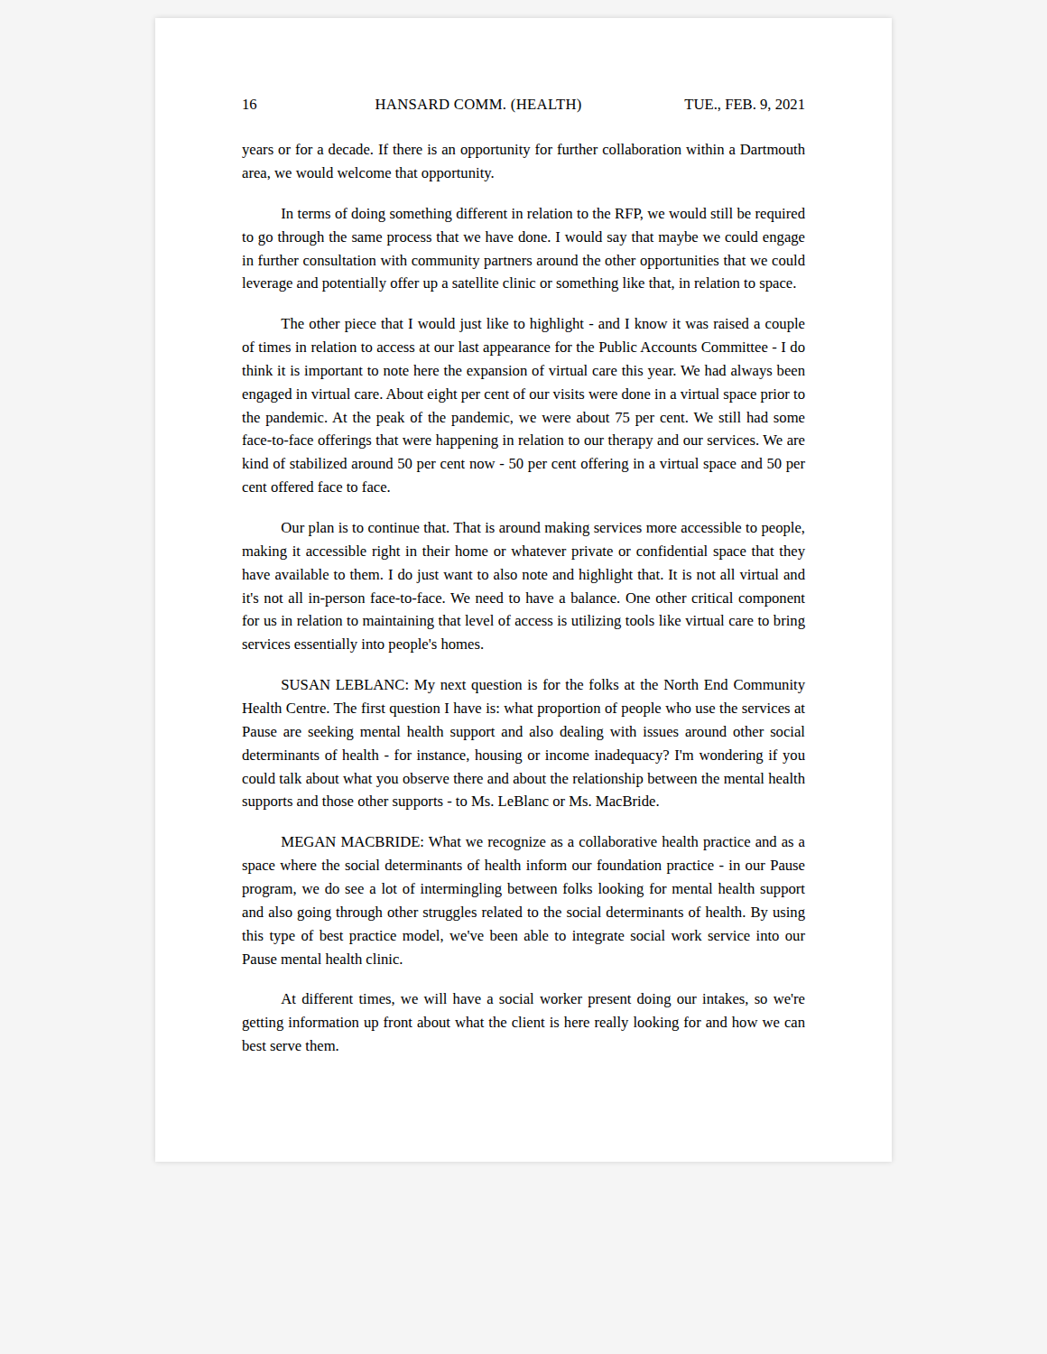16
HANSARD COMM. (HEALTH)
TUE., FEB. 9, 2021
years or for a decade. If there is an opportunity for further collaboration within a Dartmouth area, we would welcome that opportunity.
In terms of doing something different in relation to the RFP, we would still be required to go through the same process that we have done. I would say that maybe we could engage in further consultation with community partners around the other opportunities that we could leverage and potentially offer up a satellite clinic or something like that, in relation to space.
The other piece that I would just like to highlight - and I know it was raised a couple of times in relation to access at our last appearance for the Public Accounts Committee - I do think it is important to note here the expansion of virtual care this year. We had always been engaged in virtual care. About eight per cent of our visits were done in a virtual space prior to the pandemic. At the peak of the pandemic, we were about 75 per cent. We still had some face-to-face offerings that were happening in relation to our therapy and our services. We are kind of stabilized around 50 per cent now - 50 per cent offering in a virtual space and 50 per cent offered face to face.
Our plan is to continue that. That is around making services more accessible to people, making it accessible right in their home or whatever private or confidential space that they have available to them. I do just want to also note and highlight that. It is not all virtual and it's not all in-person face-to-face. We need to have a balance. One other critical component for us in relation to maintaining that level of access is utilizing tools like virtual care to bring services essentially into people's homes.
Susan LeBlanc: My next question is for the folks at the North End Community Health Centre. The first question I have is: what proportion of people who use the services at Pause are seeking mental health support and also dealing with issues around other social determinants of health - for instance, housing or income inadequacy? I'm wondering if you could talk about what you observe there and about the relationship between the mental health supports and those other supports - to Ms. LeBlanc or Ms. MacBride.
Megan MacBride: What we recognize as a collaborative health practice and as a space where the social determinants of health inform our foundation practice - in our Pause program, we do see a lot of intermingling between folks looking for mental health support and also going through other struggles related to the social determinants of health. By using this type of best practice model, we've been able to integrate social work service into our Pause mental health clinic.
At different times, we will have a social worker present doing our intakes, so we're getting information up front about what the client is here really looking for and how we can best serve them.